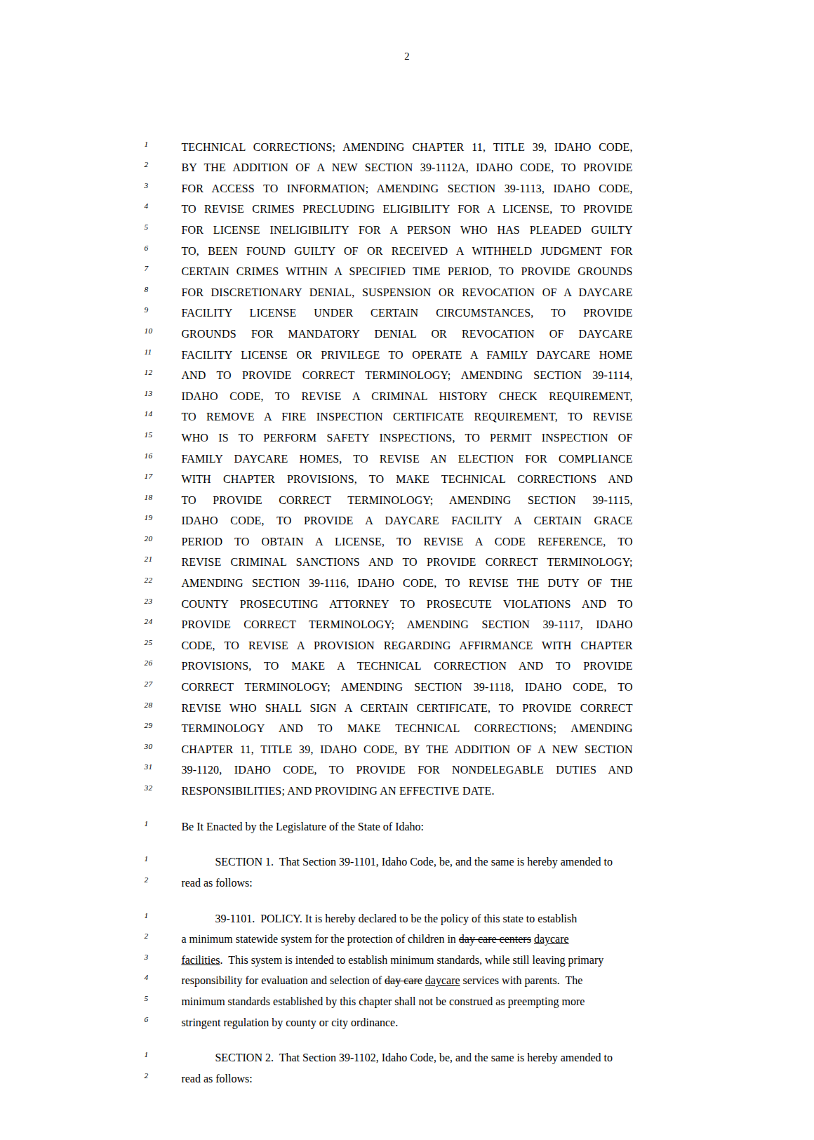2
TECHNICAL CORRECTIONS; AMENDING CHAPTER 11, TITLE 39, IDAHO CODE,
BY THE ADDITION OF A NEW SECTION 39-1112A, IDAHO CODE, TO PROVIDE
FOR ACCESS TO INFORMATION; AMENDING SECTION 39-1113, IDAHO CODE,
TO REVISE CRIMES PRECLUDING ELIGIBILITY FOR A LICENSE, TO PROVIDE
FOR LICENSE INELIGIBILITY FOR A PERSON WHO HAS PLEADED GUILTY
TO, BEEN FOUND GUILTY OF OR RECEIVED A WITHHELD JUDGMENT FOR
CERTAIN CRIMES WITHIN A SPECIFIED TIME PERIOD, TO PROVIDE GROUNDS
FOR DISCRETIONARY DENIAL, SUSPENSION OR REVOCATION OF A DAYCARE
FACILITY LICENSE UNDER CERTAIN CIRCUMSTANCES, TO PROVIDE
GROUNDS FOR MANDATORY DENIAL OR REVOCATION OF DAYCARE
FACILITY LICENSE OR PRIVILEGE TO OPERATE A FAMILY DAYCARE HOME
AND TO PROVIDE CORRECT TERMINOLOGY; AMENDING SECTION 39-1114,
IDAHO CODE, TO REVISE A CRIMINAL HISTORY CHECK REQUIREMENT,
TO REMOVE A FIRE INSPECTION CERTIFICATE REQUIREMENT, TO REVISE
WHO IS TO PERFORM SAFETY INSPECTIONS, TO PERMIT INSPECTION OF
FAMILY DAYCARE HOMES, TO REVISE AN ELECTION FOR COMPLIANCE
WITH CHAPTER PROVISIONS, TO MAKE TECHNICAL CORRECTIONS AND
TO PROVIDE CORRECT TERMINOLOGY; AMENDING SECTION 39-1115,
IDAHO CODE, TO PROVIDE A DAYCARE FACILITY A CERTAIN GRACE
PERIOD TO OBTAIN A LICENSE, TO REVISE A CODE REFERENCE, TO
REVISE CRIMINAL SANCTIONS AND TO PROVIDE CORRECT TERMINOLOGY;
AMENDING SECTION 39-1116, IDAHO CODE, TO REVISE THE DUTY OF THE
COUNTY PROSECUTING ATTORNEY TO PROSECUTE VIOLATIONS AND TO
PROVIDE CORRECT TERMINOLOGY; AMENDING SECTION 39-1117, IDAHO
CODE, TO REVISE A PROVISION REGARDING AFFIRMANCE WITH CHAPTER
PROVISIONS, TO MAKE A TECHNICAL CORRECTION AND TO PROVIDE
CORRECT TERMINOLOGY; AMENDING SECTION 39-1118, IDAHO CODE, TO
REVISE WHO SHALL SIGN A CERTAIN CERTIFICATE, TO PROVIDE CORRECT
TERMINOLOGY AND TO MAKE TECHNICAL CORRECTIONS; AMENDING
CHAPTER 11, TITLE 39, IDAHO CODE, BY THE ADDITION OF A NEW SECTION
39-1120, IDAHO CODE, TO PROVIDE FOR NONDELEGABLE DUTIES AND
RESPONSIBILITIES; AND PROVIDING AN EFFECTIVE DATE.
Be It Enacted by the Legislature of the State of Idaho:
SECTION 1. That Section 39-1101, Idaho Code, be, and the same is hereby amended to
read as follows:
39-1101. POLICY. It is hereby declared to be the policy of this state to establish
a minimum statewide system for the protection of children in day care centers daycare
facilities. This system is intended to establish minimum standards, while still leaving primary
responsibility for evaluation and selection of day care daycare services with parents. The
minimum standards established by this chapter shall not be construed as preempting more
stringent regulation by county or city ordinance.
SECTION 2. That Section 39-1102, Idaho Code, be, and the same is hereby amended to
read as follows: